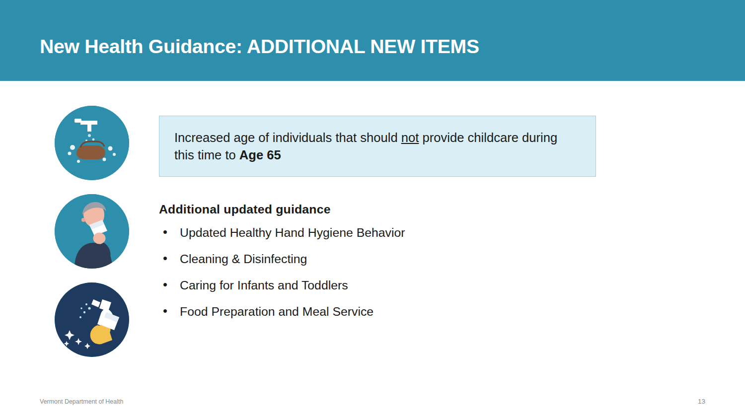New Health Guidance: ADDITIONAL NEW ITEMS
Increased age of individuals that should not provide childcare during this time to Age 65
Additional updated guidance
Updated Healthy Hand Hygiene Behavior
Cleaning & Disinfecting
Caring for Infants and Toddlers
Food Preparation and Meal Service
Vermont Department of Health 13